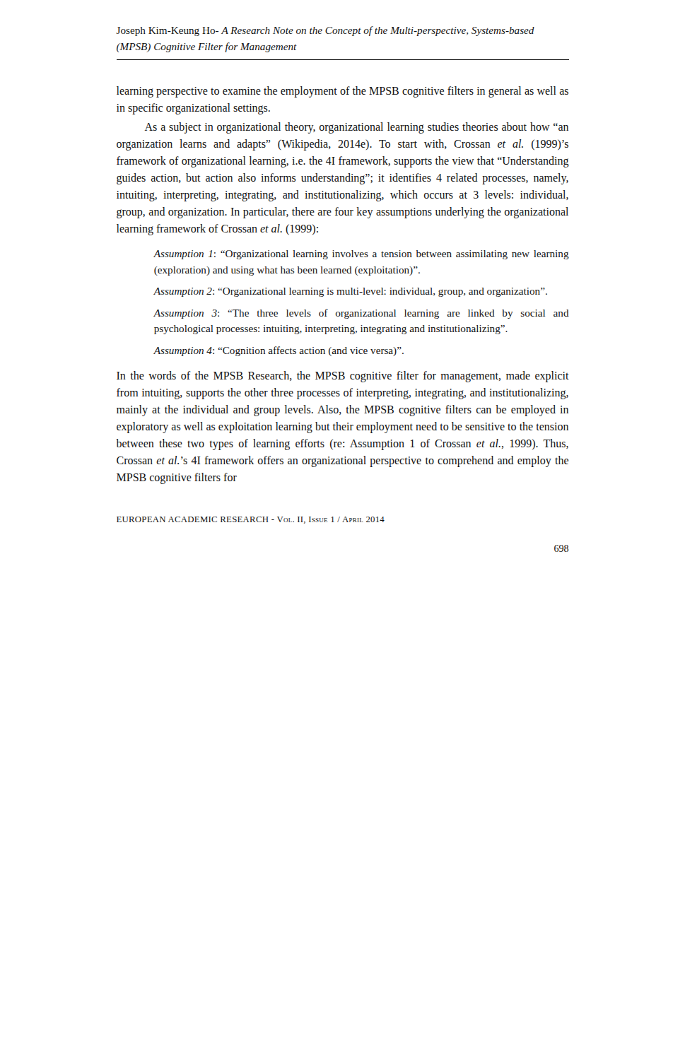Joseph Kim-Keung Ho- A Research Note on the Concept of the Multi-perspective, Systems-based (MPSB) Cognitive Filter for Management
learning perspective to examine the employment of the MPSB cognitive filters in general as well as in specific organizational settings.
As a subject in organizational theory, organizational learning studies theories about how “an organization learns and adapts” (Wikipedia, 2014e). To start with, Crossan et al. (1999)’s framework of organizational learning, i.e. the 4I framework, supports the view that “Understanding guides action, but action also informs understanding”; it identifies 4 related processes, namely, intuiting, interpreting, integrating, and institutionalizing, which occurs at 3 levels: individual, group, and organization. In particular, there are four key assumptions underlying the organizational learning framework of Crossan et al. (1999):
Assumption 1: “Organizational learning involves a tension between assimilating new learning (exploration) and using what has been learned (exploitation)”.
Assumption 2: “Organizational learning is multi-level: individual, group, and organization”.
Assumption 3: “The three levels of organizational learning are linked by social and psychological processes: intuiting, interpreting, integrating and institutionalizing”.
Assumption 4: “Cognition affects action (and vice versa)”.
In the words of the MPSB Research, the MPSB cognitive filter for management, made explicit from intuiting, supports the other three processes of interpreting, integrating, and institutionalizing, mainly at the individual and group levels. Also, the MPSB cognitive filters can be employed in exploratory as well as exploitation learning but their employment need to be sensitive to the tension between these two types of learning efforts (re: Assumption 1 of Crossan et al., 1999). Thus, Crossan et al.’s 4I framework offers an organizational perspective to comprehend and employ the MPSB cognitive filters for
EUROPEAN ACADEMIC RESEARCH - Vol. II, Issue 1 / April 2014
698